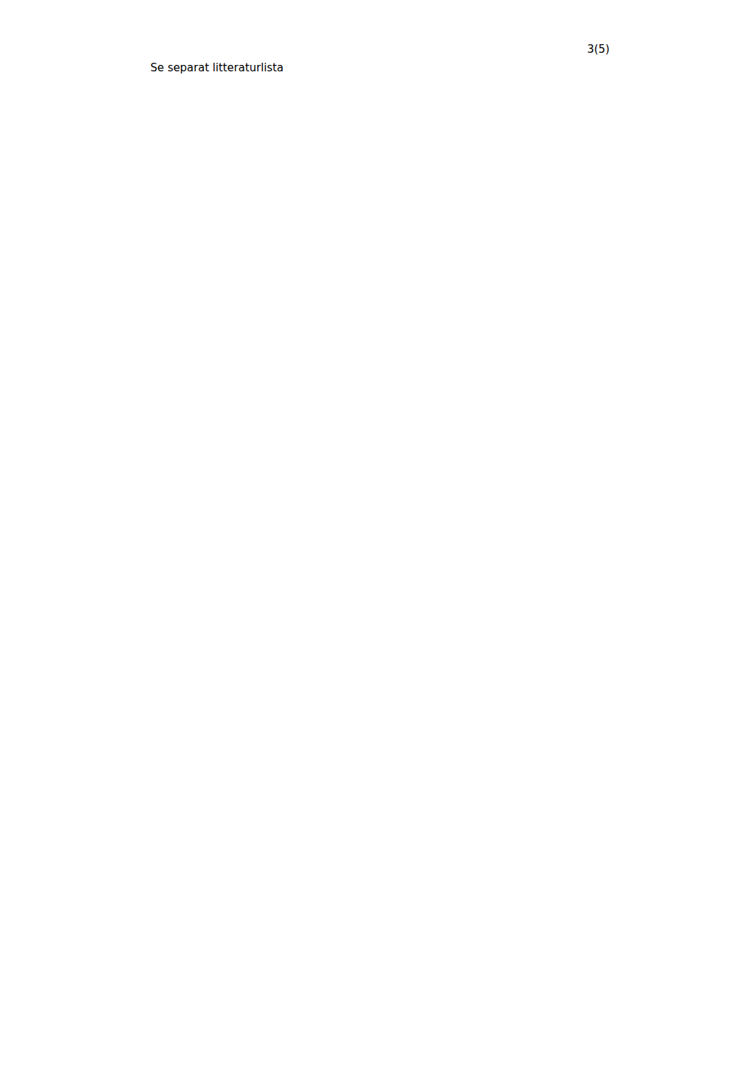3(5)
Se separat litteraturlista